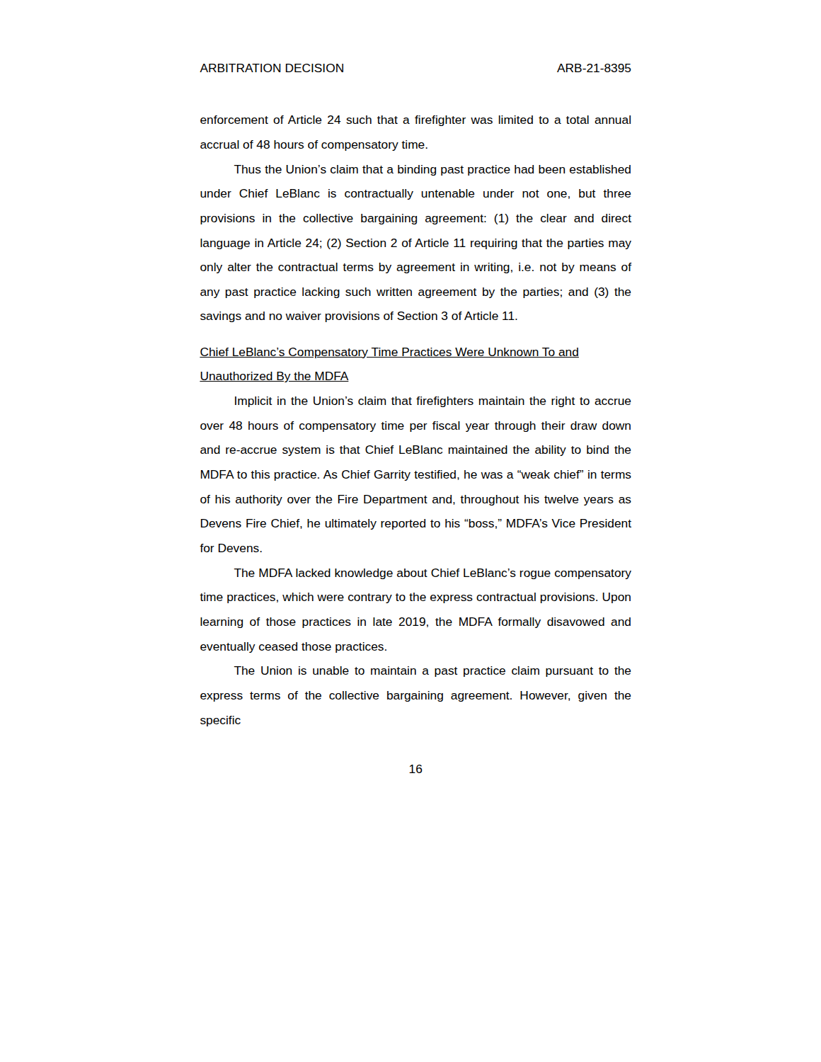ARBITRATION DECISION ARB-21-8395
enforcement of Article 24 such that a firefighter was limited to a total annual accrual of 48 hours of compensatory time.
Thus the Union’s claim that a binding past practice had been established under Chief LeBlanc is contractually untenable under not one, but three provisions in the collective bargaining agreement: (1) the clear and direct language in Article 24; (2) Section 2 of Article 11 requiring that the parties may only alter the contractual terms by agreement in writing, i.e. not by means of any past practice lacking such written agreement by the parties; and (3) the savings and no waiver provisions of Section 3 of Article 11.
Chief LeBlanc’s Compensatory Time Practices Were Unknown To and Unauthorized By the MDFA
Implicit in the Union’s claim that firefighters maintain the right to accrue over 48 hours of compensatory time per fiscal year through their draw down and re-accrue system is that Chief LeBlanc maintained the ability to bind the MDFA to this practice. As Chief Garrity testified, he was a “weak chief” in terms of his authority over the Fire Department and, throughout his twelve years as Devens Fire Chief, he ultimately reported to his “boss,” MDFA’s Vice President for Devens.
The MDFA lacked knowledge about Chief LeBlanc’s rogue compensatory time practices, which were contrary to the express contractual provisions. Upon learning of those practices in late 2019, the MDFA formally disavowed and eventually ceased those practices.
The Union is unable to maintain a past practice claim pursuant to the express terms of the collective bargaining agreement. However, given the specific
16